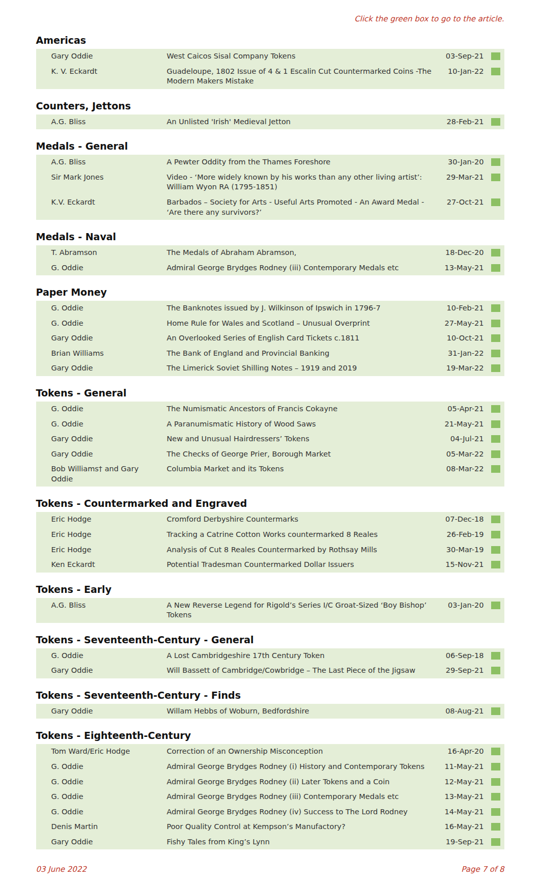Click the green box to go to the article.
Americas
| Gary Oddie | West Caicos Sisal Company Tokens | 03-Sep-21 | |
| K. V. Eckardt | Guadeloupe, 1802 Issue of 4 & 1 Escalin Cut Countermarked Coins -The Modern Makers Mistake | 10-Jan-22 | |
Counters, Jettons
| A.G. Bliss | An Unlisted 'Irish' Medieval Jetton | 28-Feb-21 | |
Medals - General
| A.G. Bliss | A Pewter Oddity from the Thames Foreshore | 30-Jan-20 | |
| Sir Mark Jones | Video - ‘More widely known by his works than any other living artist’: William Wyon RA (1795-1851) | 29-Mar-21 | |
| K.V. Eckardt | Barbados – Society for Arts - Useful Arts Promoted - An Award Medal - ‘Are there any survivors?’ | 27-Oct-21 | |
Medals - Naval
| T. Abramson | The Medals of Abraham Abramson, | 18-Dec-20 | |
| G. Oddie | Admiral George Brydges Rodney (iii) Contemporary Medals etc | 13-May-21 | |
Paper Money
| G. Oddie | The Banknotes issued by J. Wilkinson of Ipswich in 1796-7 | 10-Feb-21 | |
| G. Oddie | Home Rule for Wales and Scotland – Unusual Overprint | 27-May-21 | |
| Gary Oddie | An Overlooked Series of English Card Tickets c.1811 | 10-Oct-21 | |
| Brian Williams | The Bank of England and Provincial Banking | 31-Jan-22 | |
| Gary Oddie | The Limerick Soviet Shilling Notes – 1919 and 2019 | 19-Mar-22 | |
Tokens - General
| G. Oddie | The Numismatic Ancestors of Francis Cokayne | 05-Apr-21 | |
| G. Oddie | A Paranumismatic History of Wood Saws | 21-May-21 | |
| Gary Oddie | New and Unusual Hairdressers’ Tokens | 04-Jul-21 | |
| Gary Oddie | The Checks of George Prier, Borough Market | 05-Mar-22 | |
| Bob Williams† and Gary Oddie | Columbia Market and its Tokens | 08-Mar-22 | |
Tokens - Countermarked and Engraved
| Eric Hodge | Cromford Derbyshire Countermarks | 07-Dec-18 | |
| Eric Hodge | Tracking a Catrine Cotton Works countermarked 8 Reales | 26-Feb-19 | |
| Eric Hodge | Analysis of Cut 8 Reales Countermarked by Rothsay Mills | 30-Mar-19 | |
| Ken Eckardt | Potential Tradesman Countermarked Dollar Issuers | 15-Nov-21 | |
Tokens - Early
| A.G. Bliss | A New Reverse Legend for Rigold’s Series I/C Groat-Sized ‘Boy Bishop’ Tokens | 03-Jan-20 | |
Tokens - Seventeenth-Century - General
| G. Oddie | A Lost Cambridgeshire 17th Century Token | 06-Sep-18 | |
| Gary Oddie | Will Bassett of Cambridge/Cowbridge – The Last Piece of the Jigsaw | 29-Sep-21 | |
Tokens - Seventeenth-Century - Finds
| Gary Oddie | Willam Hebbs of Woburn, Bedfordshire | 08-Aug-21 | |
Tokens - Eighteenth-Century
| Tom Ward/Eric Hodge | Correction of an Ownership Misconception | 16-Apr-20 | |
| G. Oddie | Admiral George Brydges Rodney (i) History and Contemporary Tokens | 11-May-21 | |
| G. Oddie | Admiral George Brydges Rodney (ii) Later Tokens and a Coin | 12-May-21 | |
| G. Oddie | Admiral George Brydges Rodney (iii) Contemporary Medals etc | 13-May-21 | |
| G. Oddie | Admiral George Brydges Rodney (iv) Success to The Lord Rodney | 14-May-21 | |
| Denis Martin | Poor Quality Control at Kempson’s Manufactory? | 16-May-21 | |
| Gary Oddie | Fishy Tales from King’s Lynn | 19-Sep-21 | |
03 June 2022 Page 7 of 8